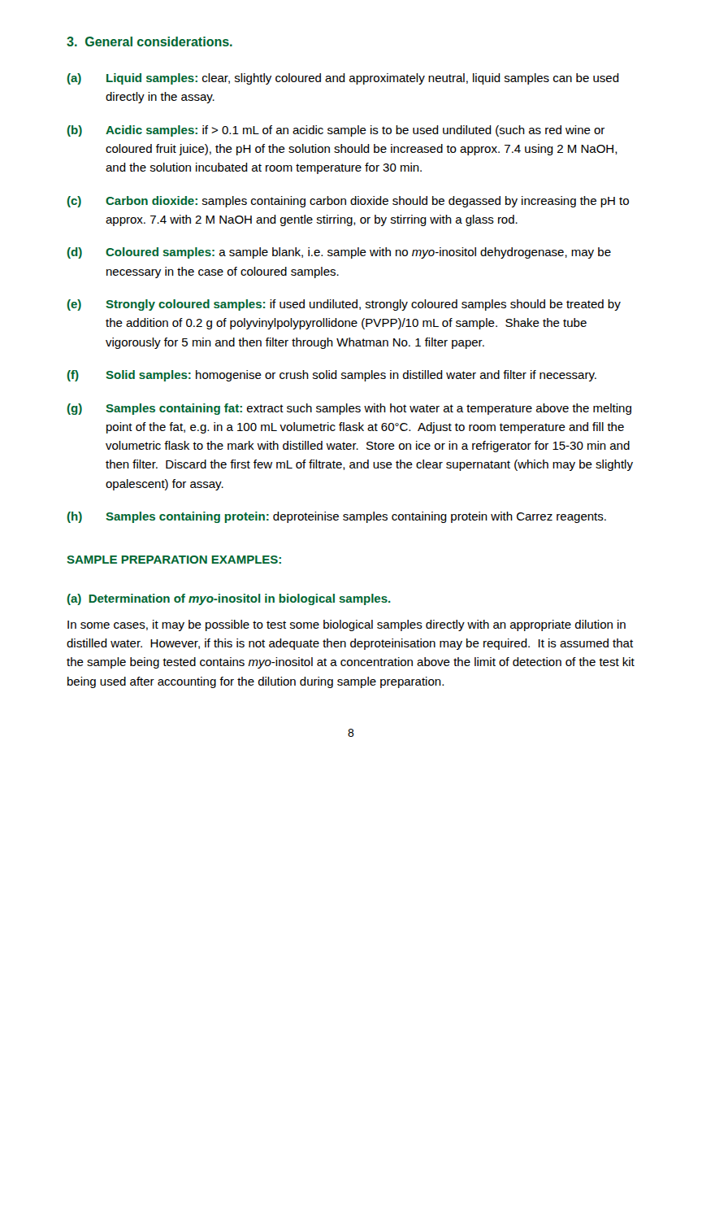3. General considerations.
(a) Liquid samples: clear, slightly coloured and approximately neutral, liquid samples can be used directly in the assay.
(b) Acidic samples: if > 0.1 mL of an acidic sample is to be used undiluted (such as red wine or coloured fruit juice), the pH of the solution should be increased to approx. 7.4 using 2 M NaOH, and the solution incubated at room temperature for 30 min.
(c) Carbon dioxide: samples containing carbon dioxide should be degassed by increasing the pH to approx. 7.4 with 2 M NaOH and gentle stirring, or by stirring with a glass rod.
(d) Coloured samples: a sample blank, i.e. sample with no myo-inositol dehydrogenase, may be necessary in the case of coloured samples.
(e) Strongly coloured samples: if used undiluted, strongly coloured samples should be treated by the addition of 0.2 g of polyvinylpolypyrollidone (PVPP)/10 mL of sample. Shake the tube vigorously for 5 min and then filter through Whatman No. 1 filter paper.
(f) Solid samples: homogenise or crush solid samples in distilled water and filter if necessary.
(g) Samples containing fat: extract such samples with hot water at a temperature above the melting point of the fat, e.g. in a 100 mL volumetric flask at 60°C. Adjust to room temperature and fill the volumetric flask to the mark with distilled water. Store on ice or in a refrigerator for 15-30 min and then filter. Discard the first few mL of filtrate, and use the clear supernatant (which may be slightly opalescent) for assay.
(h) Samples containing protein: deproteinise samples containing protein with Carrez reagents.
SAMPLE PREPARATION EXAMPLES:
(a) Determination of myo-inositol in biological samples.
In some cases, it may be possible to test some biological samples directly with an appropriate dilution in distilled water. However, if this is not adequate then deproteinisation may be required. It is assumed that the sample being tested contains myo-inositol at a concentration above the limit of detection of the test kit being used after accounting for the dilution during sample preparation.
8